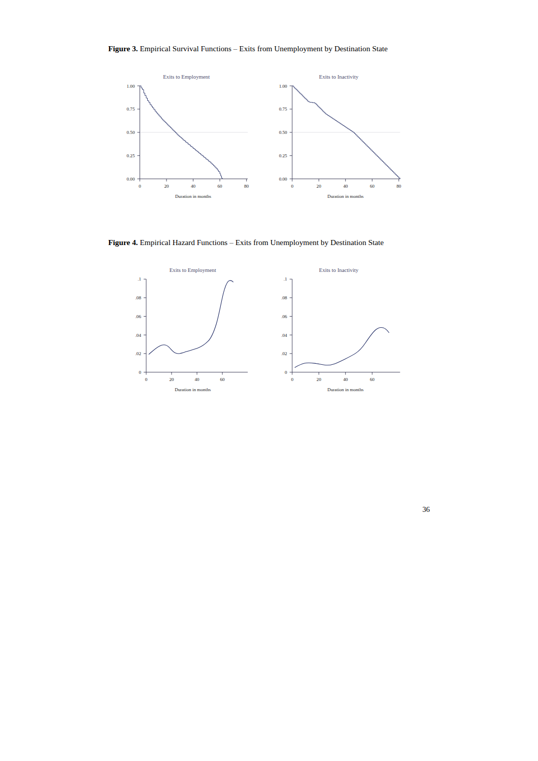Figure 3. Empirical Survival Functions – Exits from Unemployment by Destination State
Empirical Survival Functions – Exits from Unemployment by Destination State Exits to Employment 1.00 0.75 0.50 0.25 0.00 0 20 40 60 80 Duration in months Exits to Inactivity 1.00 0.75 0.50 0.25 0.00 0 20 40 60 80 Duration in months
Figure 4. Empirical Hazard Functions – Exits from Unemployment by Destination State
Empirical Hazard Functions – Exits from Unemployment by Destination State Exits to Employment .1 .08 .06 .04 .02 0 0 20 40 60 Duration in months Exits to Inactivity .1 .08 .06 .04 .02 0 0 20 40 60 Duration in months
36